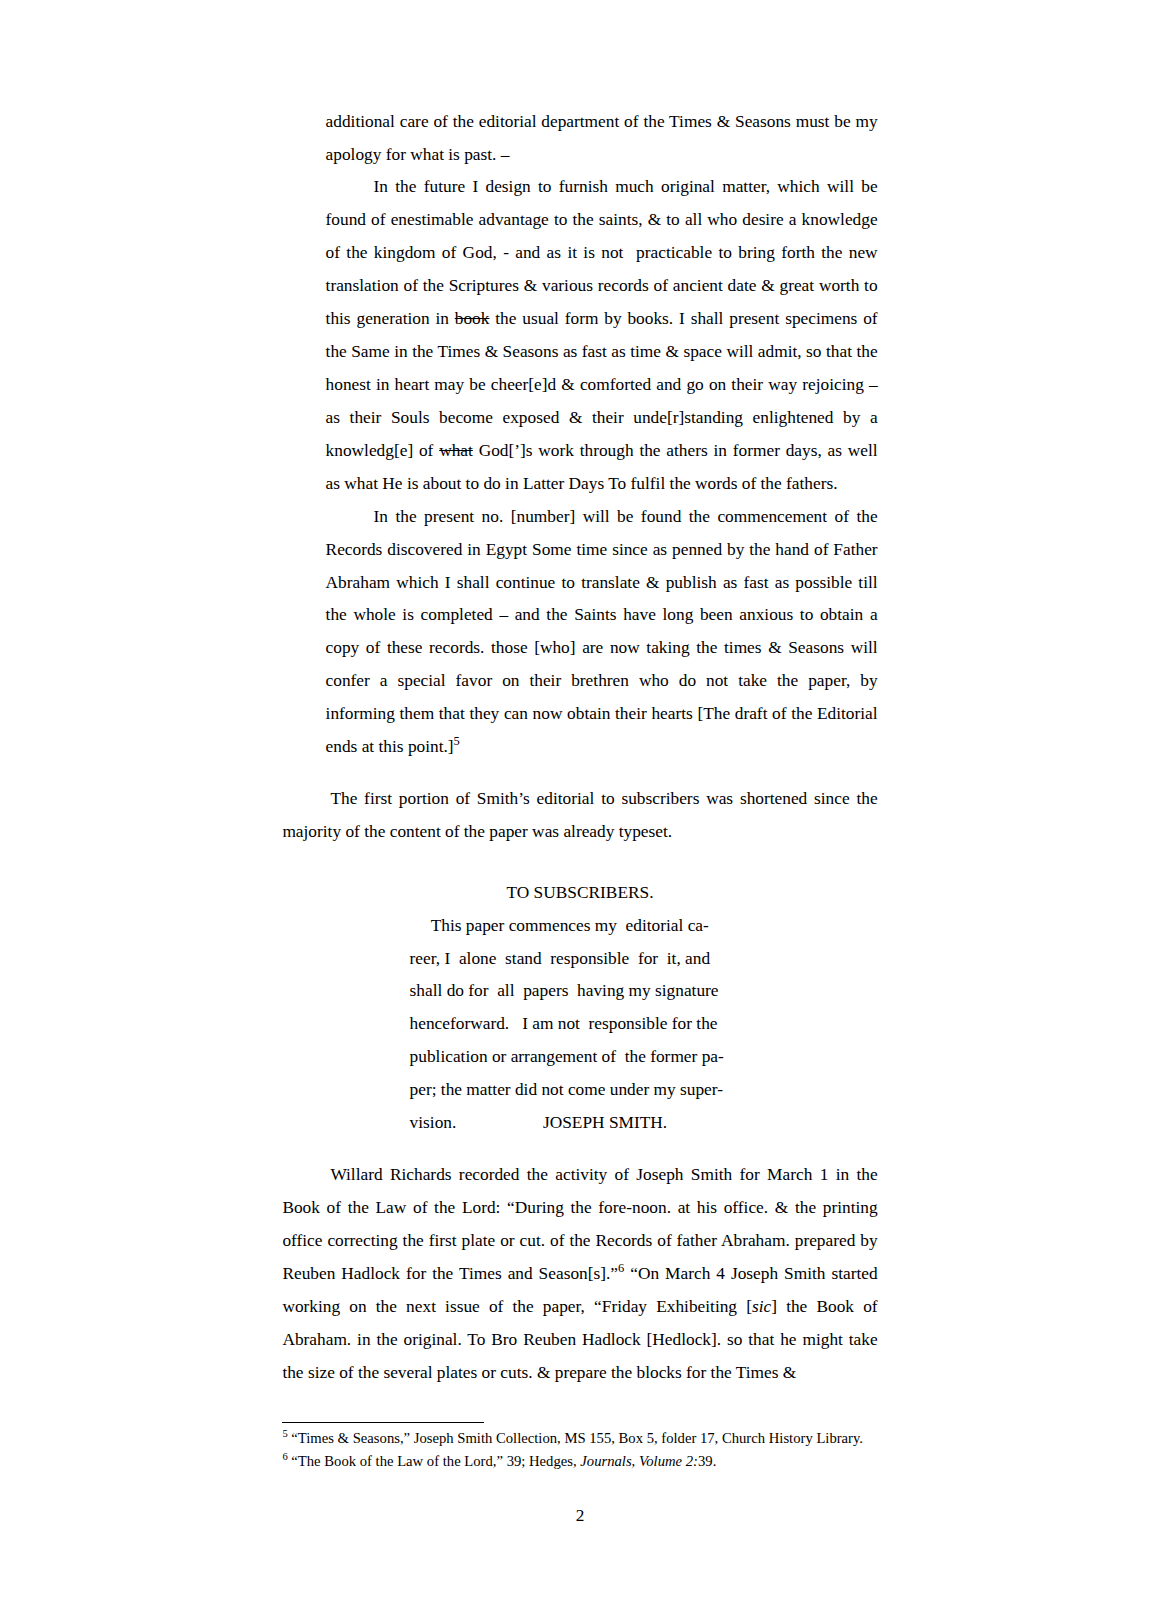additional care of the editorial department of the Times & Seasons must be my apology for what is past. –
In the future I design to furnish much original matter, which will be found of enestimable advantage to the saints, & to all who desire a knowledge of the kingdom of God, - and as it is not practicable to bring forth the new translation of the Scriptures & various records of ancient date & great worth to this generation in book the usual form by books. I shall present specimens of the Same in the Times & Seasons as fast as time & space will admit, so that the honest in heart may be cheer[e]d & comforted and go on their way rejoicing – as their Souls become exposed & their unde[r]standing enlightened by a knowledg[e] of what God[’]s work through the athers in former days, as well as what He is about to do in Latter Days To fulfil the words of the fathers.
In the present no. [number] will be found the commencement of the Records discovered in Egypt Some time since as penned by the hand of Father Abraham which I shall continue to translate & publish as fast as possible till the whole is completed – and the Saints have long been anxious to obtain a copy of these records. those [who] are now taking the times & Seasons will confer a special favor on their brethren who do not take the paper, by informing them that they can now obtain their hearts [The draft of the Editorial ends at this point.]5
The first portion of Smith’s editorial to subscribers was shortened since the majority of the content of the paper was already typeset.
TO SUBSCRIBERS.
This paper commences my editorial ca-
reer, I alone stand responsible for it, and
shall do for all papers having my signature
henceforward. I am not responsible for the
publication or arrangement of the former pa-
per; the matter did not come under my super-
vision. JOSEPH SMITH.
Willard Richards recorded the activity of Joseph Smith for March 1 in the Book of the Law of the Lord: “During the fore-noon. at his office. & the printing office correcting the first plate or cut. of the Records of father Abraham. prepared by Reuben Hadlock for the Times and Season[s].”6 “On March 4 Joseph Smith started working on the next issue of the paper, “Friday Exhibeiting [sic] the Book of Abraham. in the original. To Bro Reuben Hadlock [Hedlock]. so that he might take the size of the several plates or cuts. & prepare the blocks for the Times &
5 “Times & Seasons,” Joseph Smith Collection, MS 155, Box 5, folder 17, Church History Library.
6 “The Book of the Law of the Lord,” 39; Hedges, Journals, Volume 2: 39.
2